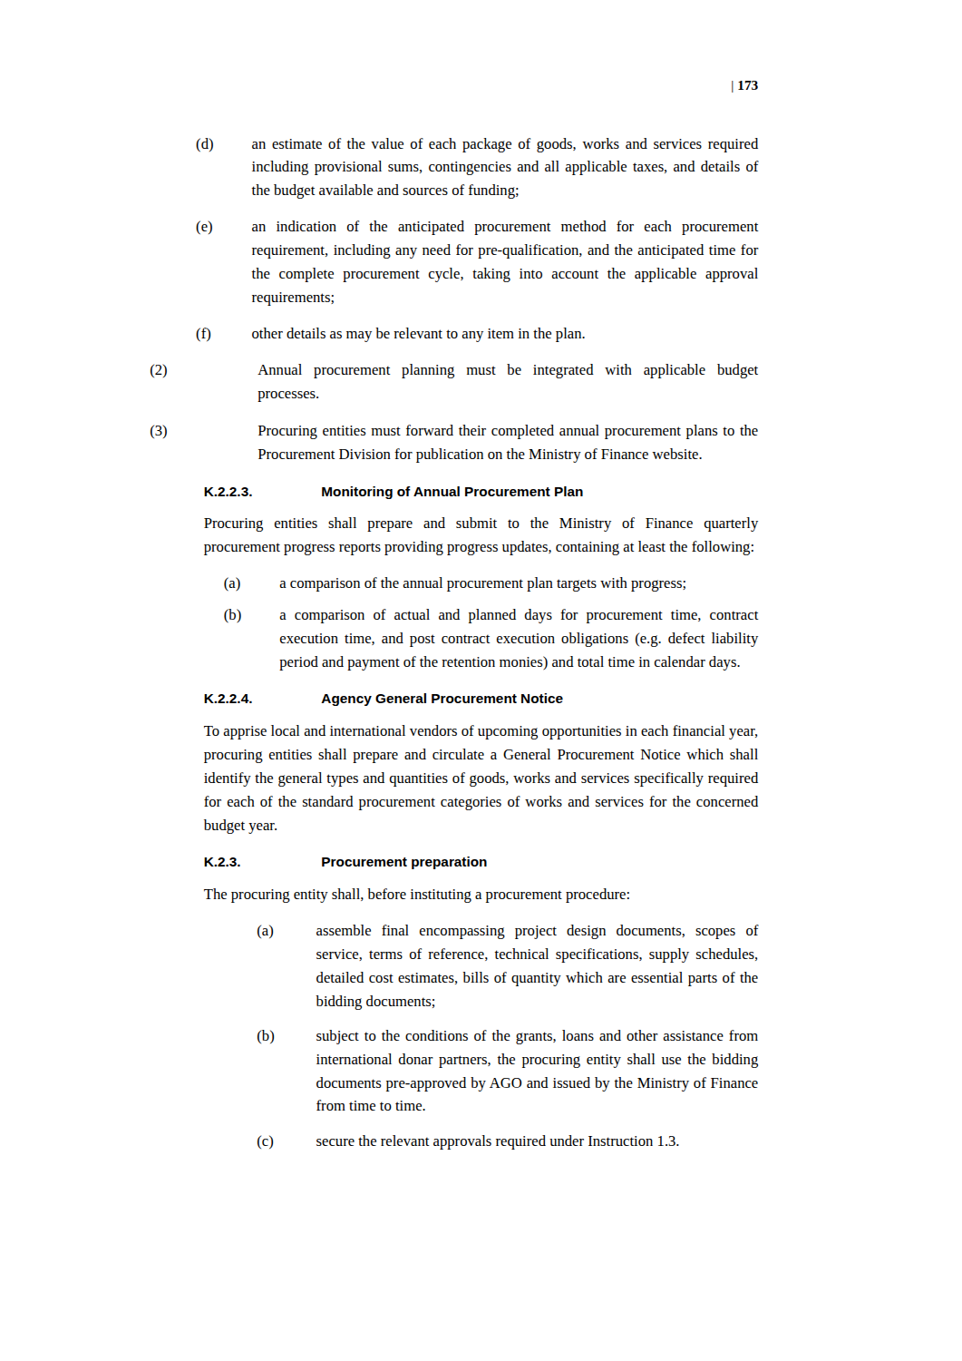| 173
(d) an estimate of the value of each package of goods, works and services required including provisional sums, contingencies and all applicable taxes, and details of the budget available and sources of funding;
(e) an indication of the anticipated procurement method for each procurement requirement, including any need for pre-qualification, and the anticipated time for the complete procurement cycle, taking into account the applicable approval requirements;
(f) other details as may be relevant to any item in the plan.
(2) Annual procurement planning must be integrated with applicable budget processes.
(3) Procuring entities must forward their completed annual procurement plans to the Procurement Division for publication on the Ministry of Finance website.
K.2.2.3. Monitoring of Annual Procurement Plan
Procuring entities shall prepare and submit to the Ministry of Finance quarterly procurement progress reports providing progress updates, containing at least the following:
(a) a comparison of the annual procurement plan targets with progress;
(b) a comparison of actual and planned days for procurement time, contract execution time, and post contract execution obligations (e.g. defect liability period and payment of the retention monies) and total time in calendar days.
K.2.2.4. Agency General Procurement Notice
To apprise local and international vendors of upcoming opportunities in each financial year, procuring entities shall prepare and circulate a General Procurement Notice which shall identify the general types and quantities of goods, works and services specifically required for each of the standard procurement categories of works and services for the concerned budget year.
K.2.3. Procurement preparation
The procuring entity shall, before instituting a procurement procedure:
(a) assemble final encompassing project design documents, scopes of service, terms of reference, technical specifications, supply schedules, detailed cost estimates, bills of quantity which are essential parts of the bidding documents;
(b) subject to the conditions of the grants, loans and other assistance from international donar partners, the procuring entity shall use the bidding documents pre-approved by AGO and issued by the Ministry of Finance from time to time.
(c) secure the relevant approvals required under Instruction 1.3.